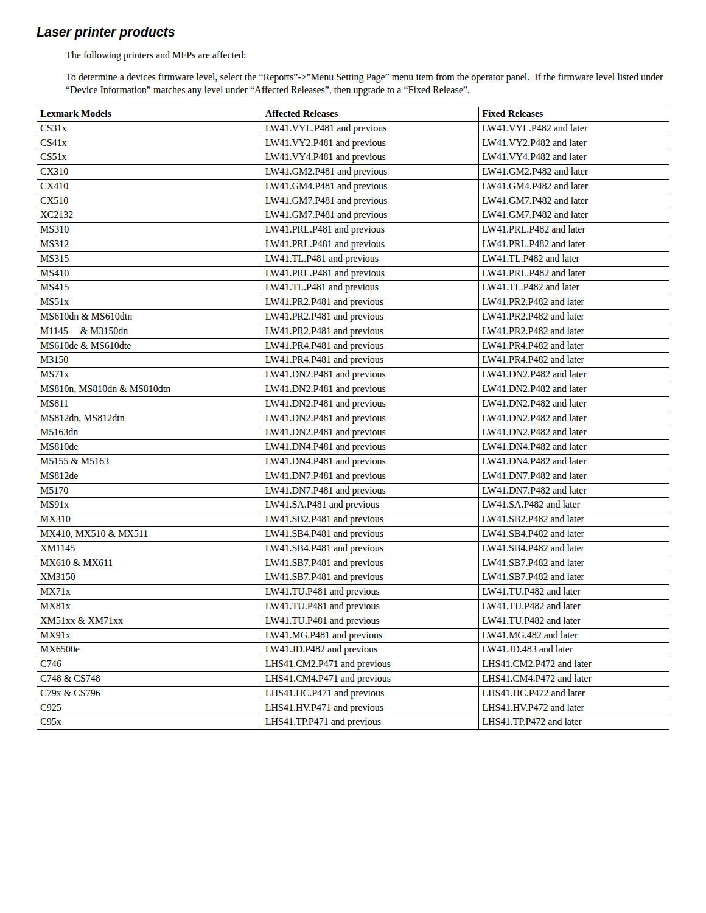Laser printer products
The following printers and MFPs are affected:
To determine a devices firmware level, select the “Reports”->”Menu Setting Page” menu item from the operator panel. If the firmware level listed under “Device Information” matches any level under “Affected Releases”, then upgrade to a “Fixed Release”.
| Lexmark Models | Affected Releases | Fixed Releases |
| --- | --- | --- |
| CS31x | LW41.VYL.P481 and previous | LW41.VYL.P482 and later |
| CS41x | LW41.VY2.P481 and previous | LW41.VY2.P482 and later |
| CS51x | LW41.VY4.P481 and previous | LW41.VY4.P482 and later |
| CX310 | LW41.GM2.P481 and previous | LW41.GM2.P482 and later |
| CX410 | LW41.GM4.P481 and previous | LW41.GM4.P482 and later |
| CX510 | LW41.GM7.P481 and previous | LW41.GM7.P482 and later |
| XC2132 | LW41.GM7.P481 and previous | LW41.GM7.P482 and later |
| MS310 | LW41.PRL.P481 and previous | LW41.PRL.P482 and later |
| MS312 | LW41.PRL.P481 and previous | LW41.PRL.P482 and later |
| MS315 | LW41.TL.P481 and previous | LW41.TL.P482 and later |
| MS410 | LW41.PRL.P481 and previous | LW41.PRL.P482 and later |
| MS415 | LW41.TL.P481 and previous | LW41.TL.P482 and later |
| MS51x | LW41.PR2.P481 and previous | LW41.PR2.P482 and later |
| MS610dn & MS610dtn | LW41.PR2.P481 and previous | LW41.PR2.P482 and later |
| M1145 & M3150dn | LW41.PR2.P481 and previous | LW41.PR2.P482 and later |
| MS610de & MS610dte | LW41.PR4.P481 and previous | LW41.PR4.P482 and later |
| M3150 | LW41.PR4.P481 and previous | LW41.PR4.P482 and later |
| MS71x | LW41.DN2.P481 and previous | LW41.DN2.P482 and later |
| MS810n, MS810dn & MS810dtn | LW41.DN2.P481 and previous | LW41.DN2.P482 and later |
| MS811 | LW41.DN2.P481 and previous | LW41.DN2.P482 and later |
| MS812dn, MS812dtn | LW41.DN2.P481 and previous | LW41.DN2.P482 and later |
| M5163dn | LW41.DN2.P481 and previous | LW41.DN2.P482 and later |
| MS810de | LW41.DN4.P481 and previous | LW41.DN4.P482 and later |
| M5155 & M5163 | LW41.DN4.P481 and previous | LW41.DN4.P482 and later |
| MS812de | LW41.DN7.P481 and previous | LW41.DN7.P482 and later |
| M5170 | LW41.DN7.P481 and previous | LW41.DN7.P482 and later |
| MS91x | LW41.SA.P481 and previous | LW41.SA.P482 and later |
| MX310 | LW41.SB2.P481 and previous | LW41.SB2.P482 and later |
| MX410, MX510 & MX511 | LW41.SB4.P481 and previous | LW41.SB4.P482 and later |
| XM1145 | LW41.SB4.P481 and previous | LW41.SB4.P482 and later |
| MX610 & MX611 | LW41.SB7.P481 and previous | LW41.SB7.P482 and later |
| XM3150 | LW41.SB7.P481 and previous | LW41.SB7.P482 and later |
| MX71x | LW41.TU.P481 and previous | LW41.TU.P482 and later |
| MX81x | LW41.TU.P481 and previous | LW41.TU.P482 and later |
| XM51xx & XM71xx | LW41.TU.P481 and previous | LW41.TU.P482 and later |
| MX91x | LW41.MG.P481 and previous | LW41.MG.482 and later |
| MX6500e | LW41.JD.P482 and previous | LW41.JD.483 and later |
| C746 | LHS41.CM2.P471 and previous | LHS41.CM2.P472 and later |
| C748 & CS748 | LHS41.CM4.P471 and previous | LHS41.CM4.P472 and later |
| C79x & CS796 | LHS41.HC.P471 and previous | LHS41.HC.P472 and later |
| C925 | LHS41.HV.P471 and previous | LHS41.HV.P472 and later |
| C95x | LHS41.TP.P471 and previous | LHS41.TP.P472 and later |